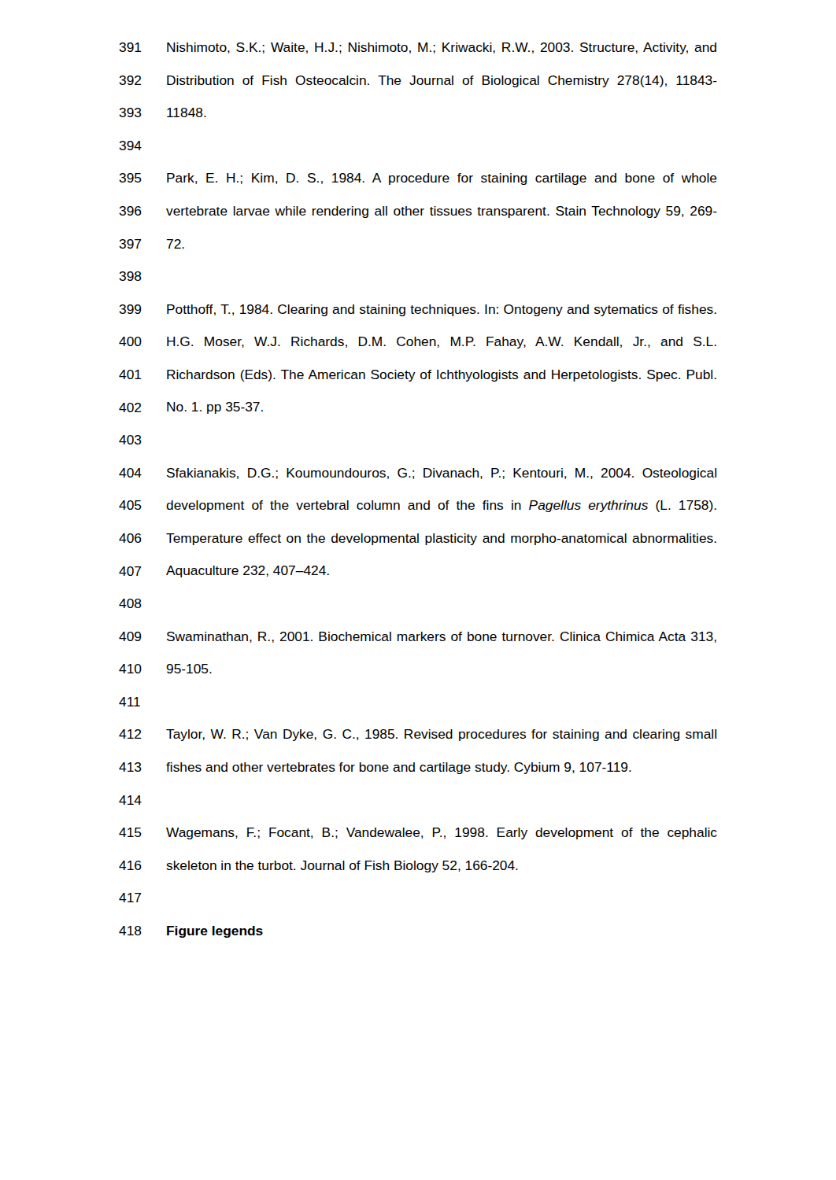391
392
393
Nishimoto, S.K.; Waite, H.J.; Nishimoto, M.; Kriwacki, R.W., 2003. Structure, Activity, and Distribution of Fish Osteocalcin. The Journal of Biological Chemistry 278(14), 11843- 11848.
394
395
396
397
Park, E. H.; Kim, D. S., 1984. A procedure for staining cartilage and bone of whole vertebrate larvae while rendering all other tissues transparent. Stain Technology 59, 269-72.
398
399
400
401
402
Potthoff, T., 1984. Clearing and staining techniques. In: Ontogeny and sytematics of fishes. H.G. Moser, W.J. Richards, D.M. Cohen, M.P. Fahay, A.W. Kendall, Jr., and S.L. Richardson (Eds). The American Society of Ichthyologists and Herpetologists. Spec. Publ. No. 1. pp 35-37.
403
404
405
406
407
Sfakianakis, D.G.; Koumoundouros, G.; Divanach, P.; Kentouri, M., 2004. Osteological development of the vertebral column and of the fins in Pagellus erythrinus (L. 1758). Temperature effect on the developmental plasticity and morpho-anatomical abnormalities. Aquaculture 232, 407–424.
408
409
410
Swaminathan, R., 2001. Biochemical markers of bone turnover. Clinica Chimica Acta 313, 95-105.
411
412
413
Taylor, W. R.; Van Dyke, G. C., 1985. Revised procedures for staining and clearing small fishes and other vertebrates for bone and cartilage study. Cybium 9, 107-119.
414
415
416
Wagemans, F.; Focant, B.; Vandewalee, P., 1998. Early development of the cephalic skeleton in the turbot. Journal of Fish Biology 52, 166-204.
417
418
Figure legends